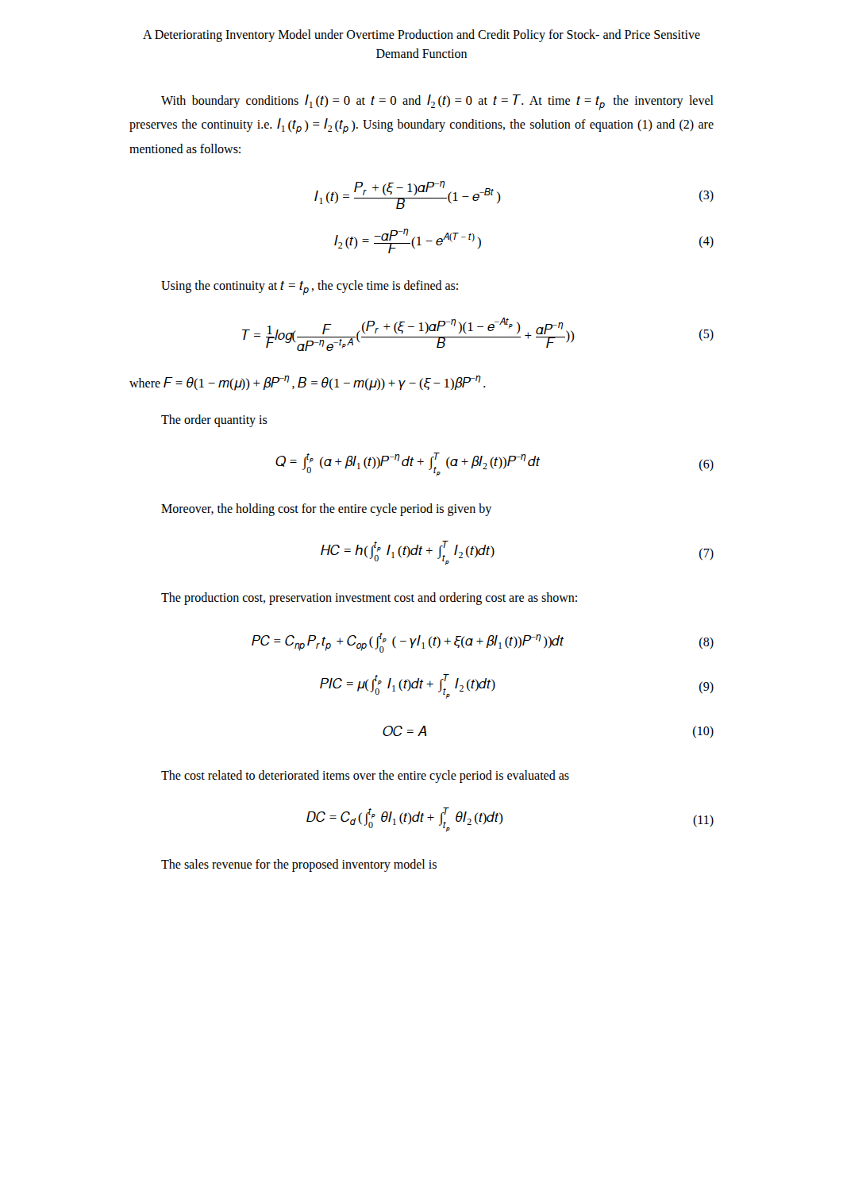A Deteriorating Inventory Model under Overtime Production and Credit Policy for Stock- and Price Sensitive Demand Function
With boundary conditions I1(t)=0 at t=0 and I2(t)=0 at t=T. At time t=tp the inventory level preserves the continuity i.e. I1(tp)=I2(tp). Using boundary conditions, the solution of equation (1) and (2) are mentioned as follows:
I1(t)= Pr+(ξ−1)αP−η B (1−e−Bt)
(3)
I2(t)= −αP−η F (1−eA(T−t))
(4)
Using the continuity at t=tp, the cycle time is defined as:
T= 1F log ( F αP−ηe−tpA ( (Pr+(ξ−1)αP−η)(1−e−Atp) B + αP−η F ) )
(5)
where F=θ(1−m(μ))+βP−η, B=θ(1−m(μ))+γ−(ξ−1)βP−η.
The order quantity is
Q= ∫0tp (α+βI1(t)) P−ηdt + ∫tpT (α+βI2(t)) P−ηdt
(6)
Moreover, the holding cost for the entire cycle period is given by
HC=h ( ∫0tp I1(t)dt + ∫tpT I2(t)dt )
(7)
The production cost, preservation investment cost and ordering cost are as shown:
PC= CnpPrtp + Cop ( ∫0tp (−γI1(t)+ξ(α+βI1(t))P−η) ) dt
(8)
PIC=μ ( ∫0tp I1(t)dt + ∫tpT I2(t)dt )
(9)
OC=A
(10)
The cost related to deteriorated items over the entire cycle period is evaluated as
DC=Cd ( ∫0tp θI1(t)dt + ∫tpT θI2(t)dt )
(11)
The sales revenue for the proposed inventory model is